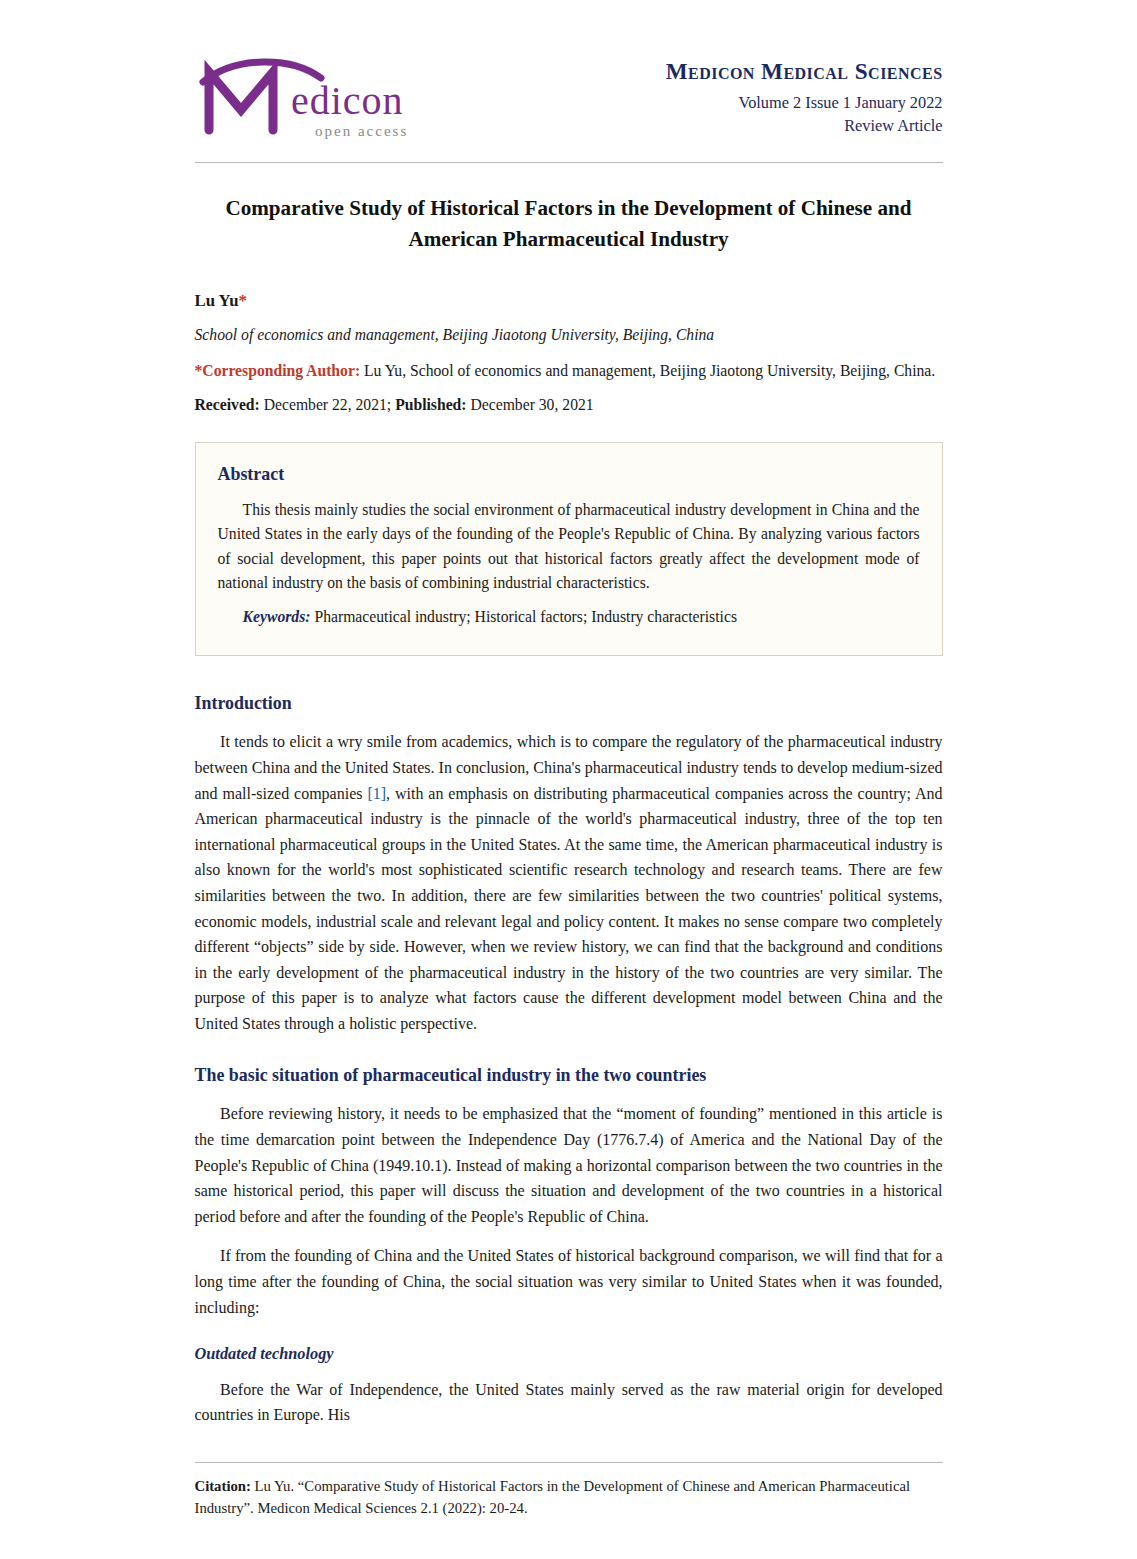Medicon Open Access edicon open access
Medicon Medical Sciences
Volume 2 Issue 1 January 2022
Review Article
Comparative Study of Historical Factors in the Development of Chinese and American Pharmaceutical Industry
Lu Yu*
School of economics and management, Beijing Jiaotong University, Beijing, China
*Corresponding Author: Lu Yu, School of economics and management, Beijing Jiaotong University, Beijing, China.
Received: December 22, 2021; Published: December 30, 2021
Abstract
This thesis mainly studies the social environment of pharmaceutical industry development in China and the United States in the early days of the founding of the People's Republic of China. By analyzing various factors of social development, this paper points out that historical factors greatly affect the development mode of national industry on the basis of combining industrial characteristics.
Keywords: Pharmaceutical industry; Historical factors; Industry characteristics
Introduction
It tends to elicit a wry smile from academics, which is to compare the regulatory of the pharmaceutical industry between China and the United States. In conclusion, China's pharmaceutical industry tends to develop medium-sized and mall-sized companies [1], with an emphasis on distributing pharmaceutical companies across the country; And American pharmaceutical industry is the pinnacle of the world's pharmaceutical industry, three of the top ten international pharmaceutical groups in the United States. At the same time, the American pharmaceutical industry is also known for the world's most sophisticated scientific research technology and research teams. There are few similarities between the two. In addition, there are few similarities between the two countries' political systems, economic models, industrial scale and relevant legal and policy content. It makes no sense compare two completely different “objects” side by side. However, when we review history, we can find that the background and conditions in the early development of the pharmaceutical industry in the history of the two countries are very similar. The purpose of this paper is to analyze what factors cause the different development model between China and the United States through a holistic perspective.
The basic situation of pharmaceutical industry in the two countries
Before reviewing history, it needs to be emphasized that the “moment of founding” mentioned in this article is the time demarcation point between the Independence Day (1776.7.4) of America and the National Day of the People's Republic of China (1949.10.1). Instead of making a horizontal comparison between the two countries in the same historical period, this paper will discuss the situation and development of the two countries in a historical period before and after the founding of the People's Republic of China.
If from the founding of China and the United States of historical background comparison, we will find that for a long time after the founding of China, the social situation was very similar to United States when it was founded, including:
Outdated technology
Before the War of Independence, the United States mainly served as the raw material origin for developed countries in Europe. His
Citation: Lu Yu. “Comparative Study of Historical Factors in the Development of Chinese and American Pharmaceutical Industry”. Medicon Medical Sciences 2.1 (2022): 20-24.